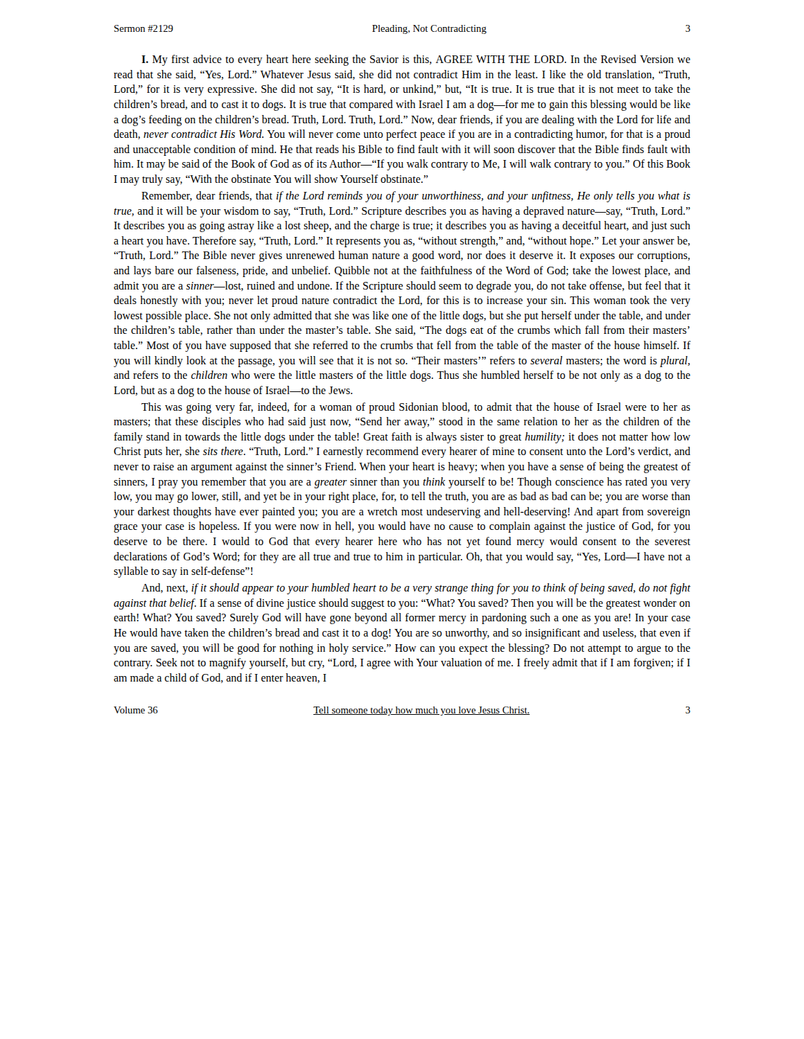Sermon #2129 Pleading, Not Contradicting 3
I. My first advice to every heart here seeking the Savior is this, AGREE WITH THE LORD. In the Revised Version we read that she said, “Yes, Lord.” Whatever Jesus said, she did not contradict Him in the least. I like the old translation, “Truth, Lord,” for it is very expressive. She did not say, “It is hard, or unkind,” but, “It is true. It is true that it is not meet to take the children’s bread, and to cast it to dogs. It is true that compared with Israel I am a dog—for me to gain this blessing would be like a dog’s feeding on the children’s bread. Truth, Lord. Truth, Lord.” Now, dear friends, if you are dealing with the Lord for life and death, never contradict His Word. You will never come unto perfect peace if you are in a contradicting humor, for that is a proud and unacceptable condition of mind. He that reads his Bible to find fault with it will soon discover that the Bible finds fault with him. It may be said of the Book of God as of its Author—“If you walk contrary to Me, I will walk contrary to you.” Of this Book I may truly say, “With the obstinate You will show Yourself obstinate.”
Remember, dear friends, that if the Lord reminds you of your unworthiness, and your unfitness, He only tells you what is true, and it will be your wisdom to say, “Truth, Lord.” Scripture describes you as having a depraved nature—say, “Truth, Lord.” It describes you as going astray like a lost sheep, and the charge is true; it describes you as having a deceitful heart, and just such a heart you have. Therefore say, “Truth, Lord.” It represents you as, “without strength,” and, “without hope.” Let your answer be, “Truth, Lord.” The Bible never gives unrenewed human nature a good word, nor does it deserve it. It exposes our corruptions, and lays bare our falseness, pride, and unbelief. Quibble not at the faithfulness of the Word of God; take the lowest place, and admit you are a sinner—lost, ruined and undone. If the Scripture should seem to degrade you, do not take offense, but feel that it deals honestly with you; never let proud nature contradict the Lord, for this is to increase your sin. This woman took the very lowest possible place. She not only admitted that she was like one of the little dogs, but she put herself under the table, and under the children’s table, rather than under the master’s table. She said, “The dogs eat of the crumbs which fall from their masters’ table.” Most of you have supposed that she referred to the crumbs that fell from the table of the master of the house himself. If you will kindly look at the passage, you will see that it is not so. “Their masters’” refers to several masters; the word is plural, and refers to the children who were the little masters of the little dogs. Thus she humbled herself to be not only as a dog to the Lord, but as a dog to the house of Israel—to the Jews.
This was going very far, indeed, for a woman of proud Sidonian blood, to admit that the house of Israel were to her as masters; that these disciples who had said just now, “Send her away,” stood in the same relation to her as the children of the family stand in towards the little dogs under the table! Great faith is always sister to great humility; it does not matter how low Christ puts her, she sits there. “Truth, Lord.” I earnestly recommend every hearer of mine to consent unto the Lord’s verdict, and never to raise an argument against the sinner’s Friend. When your heart is heavy; when you have a sense of being the greatest of sinners, I pray you remember that you are a greater sinner than you think yourself to be! Though conscience has rated you very low, you may go lower, still, and yet be in your right place, for, to tell the truth, you are as bad as bad can be; you are worse than your darkest thoughts have ever painted you; you are a wretch most undeserving and hell-deserving! And apart from sovereign grace your case is hopeless. If you were now in hell, you would have no cause to complain against the justice of God, for you deserve to be there. I would to God that every hearer here who has not yet found mercy would consent to the severest declarations of God’s Word; for they are all true and true to him in particular. Oh, that you would say, “Yes, Lord—I have not a syllable to say in self-defense”!
And, next, if it should appear to your humbled heart to be a very strange thing for you to think of being saved, do not fight against that belief. If a sense of divine justice should suggest to you: “What? You saved? Then you will be the greatest wonder on earth! What? You saved? Surely God will have gone beyond all former mercy in pardoning such a one as you are! In your case He would have taken the children’s bread and cast it to a dog! You are so unworthy, and so insignificant and useless, that even if you are saved, you will be good for nothing in holy service.” How can you expect the blessing? Do not attempt to argue to the contrary. Seek not to magnify yourself, but cry, “Lord, I agree with Your valuation of me. I freely admit that if I am forgiven; if I am made a child of God, and if I enter heaven, I
Volume 36 Tell someone today how much you love Jesus Christ. 3